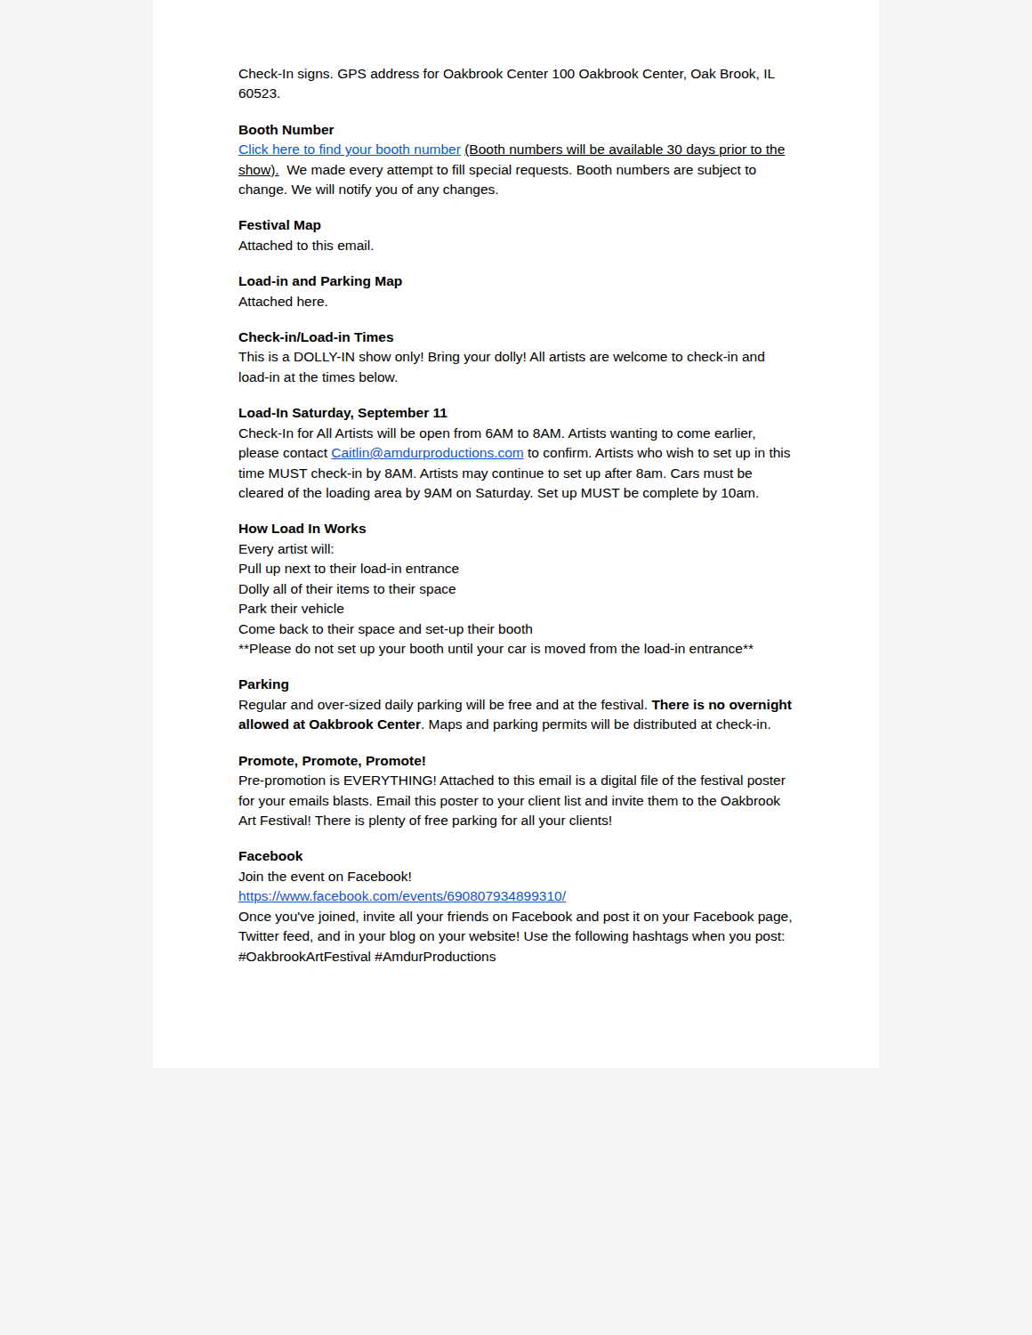Check-In signs. GPS address for Oakbrook Center 100 Oakbrook Center, Oak Brook, IL 60523.
Booth Number
Click here to find your booth number (Booth numbers will be available 30 days prior to the show). We made every attempt to fill special requests. Booth numbers are subject to change. We will notify you of any changes.
Festival Map
Attached to this email.
Load-in and Parking Map
Attached here.
Check-in/Load-in Times
This is a DOLLY-IN show only! Bring your dolly! All artists are welcome to check-in and load-in at the times below.
Load-In Saturday, September 11
Check-In for All Artists will be open from 6AM to 8AM. Artists wanting to come earlier, please contact Caitlin@amdurproductions.com to confirm. Artists who wish to set up in this time MUST check-in by 8AM. Artists may continue to set up after 8am. Cars must be cleared of the loading area by 9AM on Saturday. Set up MUST be complete by 10am.
How Load In Works
Every artist will:
Pull up next to their load-in entrance
Dolly all of their items to their space
Park their vehicle
Come back to their space and set-up their booth
**Please do not set up your booth until your car is moved from the load-in entrance**
Parking
Regular and over-sized daily parking will be free and at the festival. There is no overnight allowed at Oakbrook Center. Maps and parking permits will be distributed at check-in.
Promote, Promote, Promote!
Pre-promotion is EVERYTHING! Attached to this email is a digital file of the festival poster for your emails blasts. Email this poster to your client list and invite them to the Oakbrook Art Festival! There is plenty of free parking for all your clients!
Facebook
Join the event on Facebook!
https://www.facebook.com/events/690807934899310/
Once you've joined, invite all your friends on Facebook and post it on your Facebook page, Twitter feed, and in your blog on your website! Use the following hashtags when you post: #OakbrookArtFestival #AmdurProductions